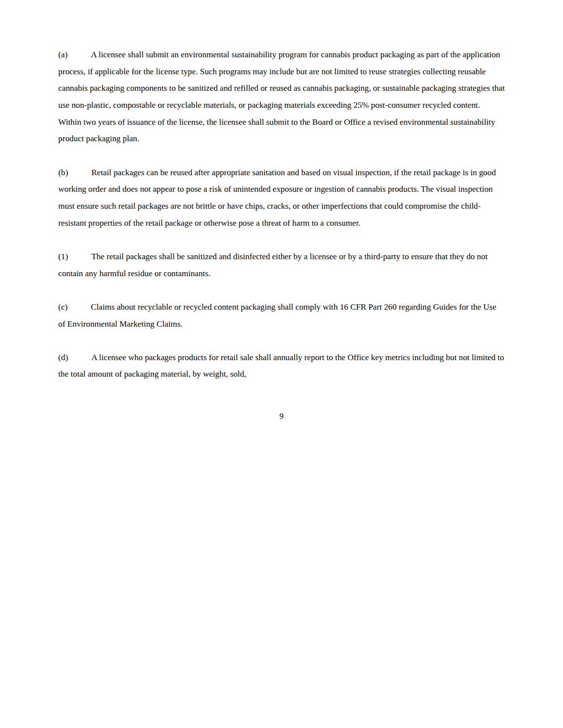(a) A licensee shall submit an environmental sustainability program for cannabis product packaging as part of the application process, if applicable for the license type. Such programs may include but are not limited to reuse strategies collecting reusable cannabis packaging components to be sanitized and refilled or reused as cannabis packaging, or sustainable packaging strategies that use non-plastic, compostable or recyclable materials, or packaging materials exceeding 25% post-consumer recycled content. Within two years of issuance of the license, the licensee shall submit to the Board or Office a revised environmental sustainability product packaging plan.
(b) Retail packages can be reused after appropriate sanitation and based on visual inspection, if the retail package is in good working order and does not appear to pose a risk of unintended exposure or ingestion of cannabis products. The visual inspection must ensure such retail packages are not brittle or have chips, cracks, or other imperfections that could compromise the child-resistant properties of the retail package or otherwise pose a threat of harm to a consumer.
(1) The retail packages shall be sanitized and disinfected either by a licensee or by a third-party to ensure that they do not contain any harmful residue or contaminants.
(c) Claims about recyclable or recycled content packaging shall comply with 16 CFR Part 260 regarding Guides for the Use of Environmental Marketing Claims.
(d) A licensee who packages products for retail sale shall annually report to the Office key metrics including but not limited to the total amount of packaging material, by weight, sold,
9